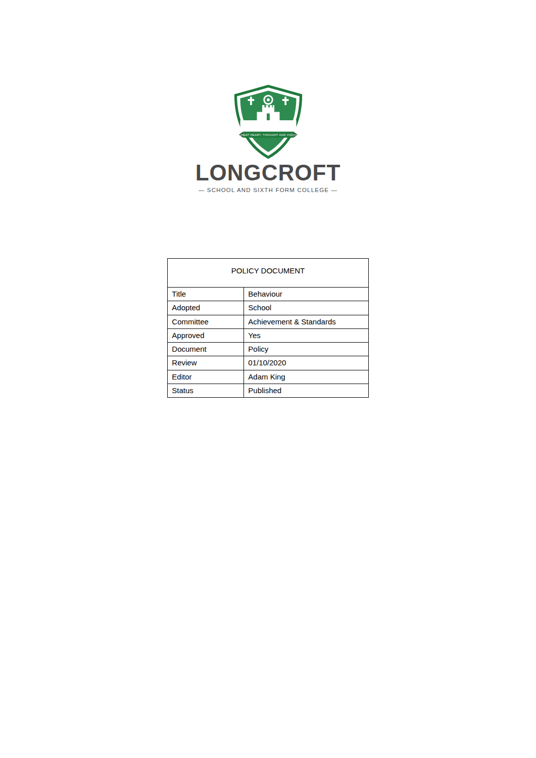GREAT HEART, THOUGHT AND VISION
LONGCROFT
— SCHOOL AND SIXTH FORM COLLEGE —
| POLICY DOCUMENT |
| Title | Behaviour |
| Adopted | School |
| Committee | Achievement & Standards |
| Approved | Yes |
| Document | Policy |
| Review | 01/10/2020 |
| Editor | Adam King |
| Status | Published |